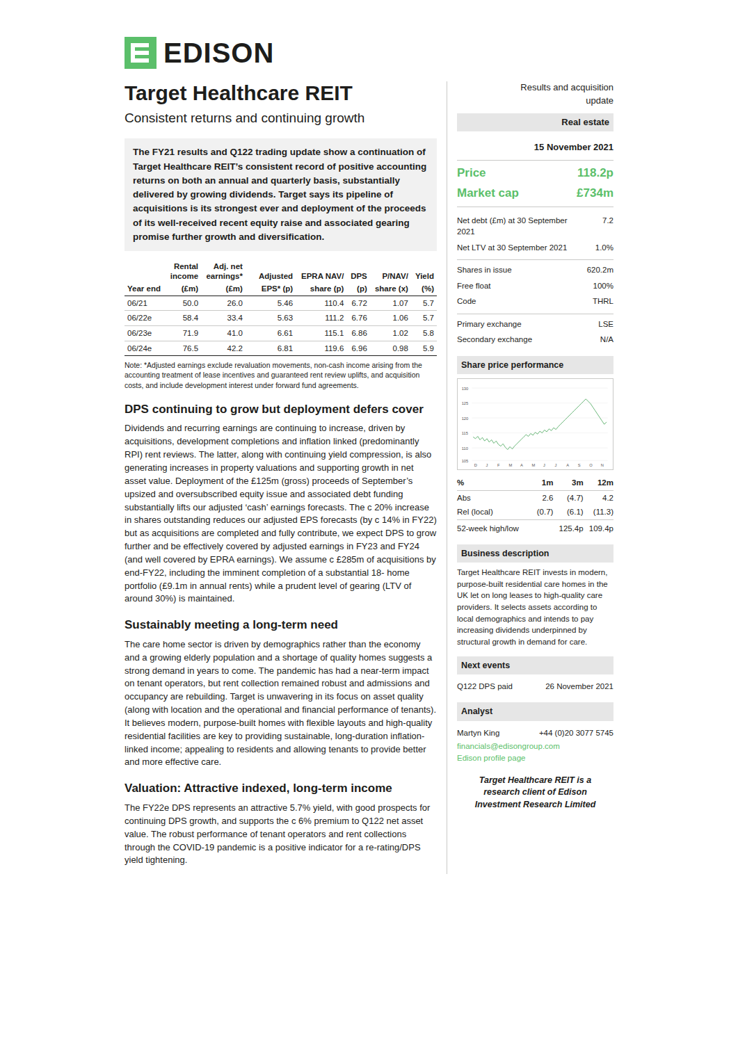EDISON
Target Healthcare REIT
Consistent returns and continuing growth
The FY21 results and Q122 trading update show a continuation of Target Healthcare REIT’s consistent record of positive accounting returns on both an annual and quarterly basis, substantially delivered by growing dividends. Target says its pipeline of acquisitions is its strongest ever and deployment of the proceeds of its well-received recent equity raise and associated gearing promise further growth and diversification.
| | Rental income | Adj. net earnings* | | Adjusted | EPRA NAV/ | DPS | P/NAV/ | Yield |
| --- | --- | --- | --- | --- | --- | --- | --- | --- |
| Year end | (£m) | (£m) | | EPS* (p) | share (p) | (p) | share (x) | (%) |
| 06/21 | 50.0 | 26.0 | | 5.46 | 110.4 | 6.72 | 1.07 | 5.7 |
| 06/22e | 58.4 | 33.4 | | 5.63 | 111.2 | 6.76 | 1.06 | 5.7 |
| 06/23e | 71.9 | 41.0 | | 6.61 | 115.1 | 6.86 | 1.02 | 5.8 |
| 06/24e | 76.5 | 42.2 | | 6.81 | 119.6 | 6.96 | 0.98 | 5.9 |
Note: *Adjusted earnings exclude revaluation movements, non-cash income arising from the accounting treatment of lease incentives and guaranteed rent review uplifts, and acquisition costs, and include development interest under forward fund agreements.
DPS continuing to grow but deployment defers cover
Dividends and recurring earnings are continuing to increase, driven by acquisitions, development completions and inflation linked (predominantly RPI) rent reviews. The latter, along with continuing yield compression, is also generating increases in property valuations and supporting growth in net asset value. Deployment of the £125m (gross) proceeds of September’s upsized and oversubscribed equity issue and associated debt funding substantially lifts our adjusted ‘cash’ earnings forecasts. The c 20% increase in shares outstanding reduces our adjusted EPS forecasts (by c 14% in FY22) but as acquisitions are completed and fully contribute, we expect DPS to grow further and be effectively covered by adjusted earnings in FY23 and FY24 (and well covered by EPRA earnings). We assume c £285m of acquisitions by end-FY22, including the imminent completion of a substantial 18- home portfolio (£9.1m in annual rents) while a prudent level of gearing (LTV of around 30%) is maintained.
Sustainably meeting a long-term need
The care home sector is driven by demographics rather than the economy and a growing elderly population and a shortage of quality homes suggests a strong demand in years to come. The pandemic has had a near-term impact on tenant operators, but rent collection remained robust and admissions and occupancy are rebuilding. Target is unwavering in its focus on asset quality (along with location and the operational and financial performance of tenants). It believes modern, purpose-built homes with flexible layouts and high-quality residential facilities are key to providing sustainable, long-duration inflation-linked income; appealing to residents and allowing tenants to provide better and more effective care.
Valuation: Attractive indexed, long-term income
The FY22e DPS represents an attractive 5.7% yield, with good prospects for continuing DPS growth, and supports the c 6% premium to Q122 net asset value. The robust performance of tenant operators and rent collections through the COVID-19 pandemic is a positive indicator for a re-rating/DPS yield tightening.
Results and acquisition
update
Real estate
15 November 2021
Price 118.2p
Market cap£734m
| Net debt (£m) at 30 September 2021 | 7.2 |
| Net LTV at 30 September 2021 | 1.0% |
| Shares in issue | 620.2m |
| Free float | 100% |
| Code | THRL |
| Primary exchange | LSE |
| Secondary exchange | N/A |
Share price performance
130 125 120 115 110 105 D J F M A M J J A S O N
| % | 1m | 3m | 12m |
| --- | --- | --- | --- |
| Abs | 2.6 | (4.7) | 4.2 |
| Rel (local) | (0.7) | (6.1) | (11.3) |
| 52-week high/low | | 125.4p | 109.4p |
Business description
Target Healthcare REIT invests in modern, purpose-built residential care homes in the UK let on long leases to high-quality care providers. It selects assets according to local demographics and intends to pay increasing dividends underpinned by structural growth in demand for care.
Next events
| Q122 DPS paid | 26 November 2021 |
Analyst
| Martyn King | +44 (0)20 3077 5745 |
financials@edisongroup.com
Edison profile page
Target Healthcare REIT is a
research client of Edison
Investment Research Limited